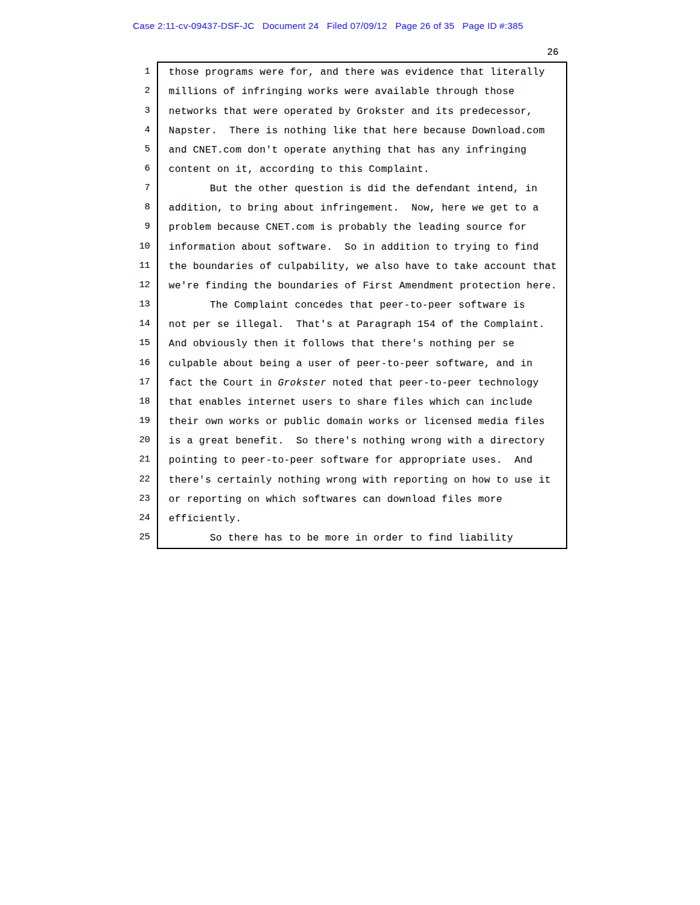Case 2:11-cv-09437-DSF-JC Document 24 Filed 07/09/12 Page 26 of 35 Page ID #:385
26
1
2
3
4
5
6
7
8
9
10
11
12
13
14
15
16
17
18
19
20
21
22
23
24
25
those programs were for, and there was evidence that literally
millions of infringing works were available through those
networks that were operated by Grokster and its predecessor,
Napster. There is nothing like that here because Download.com
and CNET.com don't operate anything that has any infringing
content on it, according to this Complaint.
But the other question is did the defendant intend, in
addition, to bring about infringement. Now, here we get to a
problem because CNET.com is probably the leading source for
information about software. So in addition to trying to find
the boundaries of culpability, we also have to take account that
we're finding the boundaries of First Amendment protection here.
The Complaint concedes that peer-to-peer software is
not per se illegal. That's at Paragraph 154 of the Complaint.
And obviously then it follows that there's nothing per se
culpable about being a user of peer-to-peer software, and in
fact the Court in Grokster noted that peer-to-peer technology
that enables internet users to share files which can include
their own works or public domain works or licensed media files
is a great benefit. So there's nothing wrong with a directory
pointing to peer-to-peer software for appropriate uses. And
there's certainly nothing wrong with reporting on how to use it
or reporting on which softwares can download files more
efficiently.
So there has to be more in order to find liability